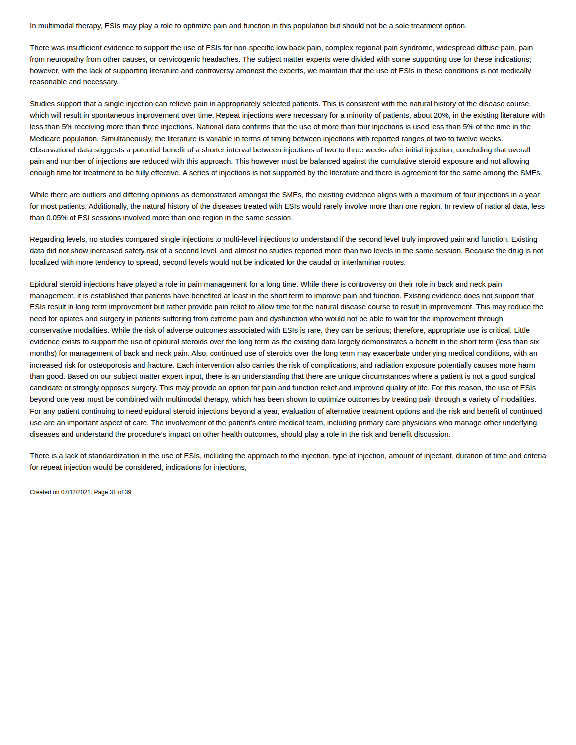In multimodal therapy, ESIs may play a role to optimize pain and function in this population but should not be a sole treatment option.
There was insufficient evidence to support the use of ESIs for non-specific low back pain, complex regional pain syndrome, widespread diffuse pain, pain from neuropathy from other causes, or cervicogenic headaches. The subject matter experts were divided with some supporting use for these indications; however, with the lack of supporting literature and controversy amongst the experts, we maintain that the use of ESIs in these conditions is not medically reasonable and necessary.
Studies support that a single injection can relieve pain in appropriately selected patients. This is consistent with the natural history of the disease course, which will result in spontaneous improvement over time. Repeat injections were necessary for a minority of patients, about 20%, in the existing literature with less than 5% receiving more than three injections. National data confirms that the use of more than four injections is used less than 5% of the time in the Medicare population. Simultaneously, the literature is variable in terms of timing between injections with reported ranges of two to twelve weeks. Observational data suggests a potential benefit of a shorter interval between injections of two to three weeks after initial injection, concluding that overall pain and number of injections are reduced with this approach. This however must be balanced against the cumulative steroid exposure and not allowing enough time for treatment to be fully effective. A series of injections is not supported by the literature and there is agreement for the same among the SMEs.
While there are outliers and differing opinions as demonstrated amongst the SMEs, the existing evidence aligns with a maximum of four injections in a year for most patients. Additionally, the natural history of the diseases treated with ESIs would rarely involve more than one region. In review of national data, less than 0.05% of ESI sessions involved more than one region in the same session.
Regarding levels, no studies compared single injections to multi-level injections to understand if the second level truly improved pain and function. Existing data did not show increased safety risk of a second level, and almost no studies reported more than two levels in the same session. Because the drug is not localized with more tendency to spread, second levels would not be indicated for the caudal or interlaminar routes.
Epidural steroid injections have played a role in pain management for a long time. While there is controversy on their role in back and neck pain management, it is established that patients have benefited at least in the short term to improve pain and function. Existing evidence does not support that ESIs result in long term improvement but rather provide pain relief to allow time for the natural disease course to result in improvement. This may reduce the need for opiates and surgery in patients suffering from extreme pain and dysfunction who would not be able to wait for the improvement through conservative modalities. While the risk of adverse outcomes associated with ESIs is rare, they can be serious; therefore, appropriate use is critical. Little evidence exists to support the use of epidural steroids over the long term as the existing data largely demonstrates a benefit in the short term (less than six months) for management of back and neck pain. Also, continued use of steroids over the long term may exacerbate underlying medical conditions, with an increased risk for osteoporosis and fracture. Each intervention also carries the risk of complications, and radiation exposure potentially causes more harm than good. Based on our subject matter expert input, there is an understanding that there are unique circumstances where a patient is not a good surgical candidate or strongly opposes surgery. This may provide an option for pain and function relief and improved quality of life. For this reason, the use of ESIs beyond one year must be combined with multimodal therapy, which has been shown to optimize outcomes by treating pain through a variety of modalities. For any patient continuing to need epidural steroid injections beyond a year, evaluation of alternative treatment options and the risk and benefit of continued use are an important aspect of care. The involvement of the patient's entire medical team, including primary care physicians who manage other underlying diseases and understand the procedure’s impact on other health outcomes, should play a role in the risk and benefit discussion.
There is a lack of standardization in the use of ESIs, including the approach to the injection, type of injection, amount of injectant, duration of time and criteria for repeat injection would be considered, indications for injections,
Created on 07/12/2021. Page 31 of 39